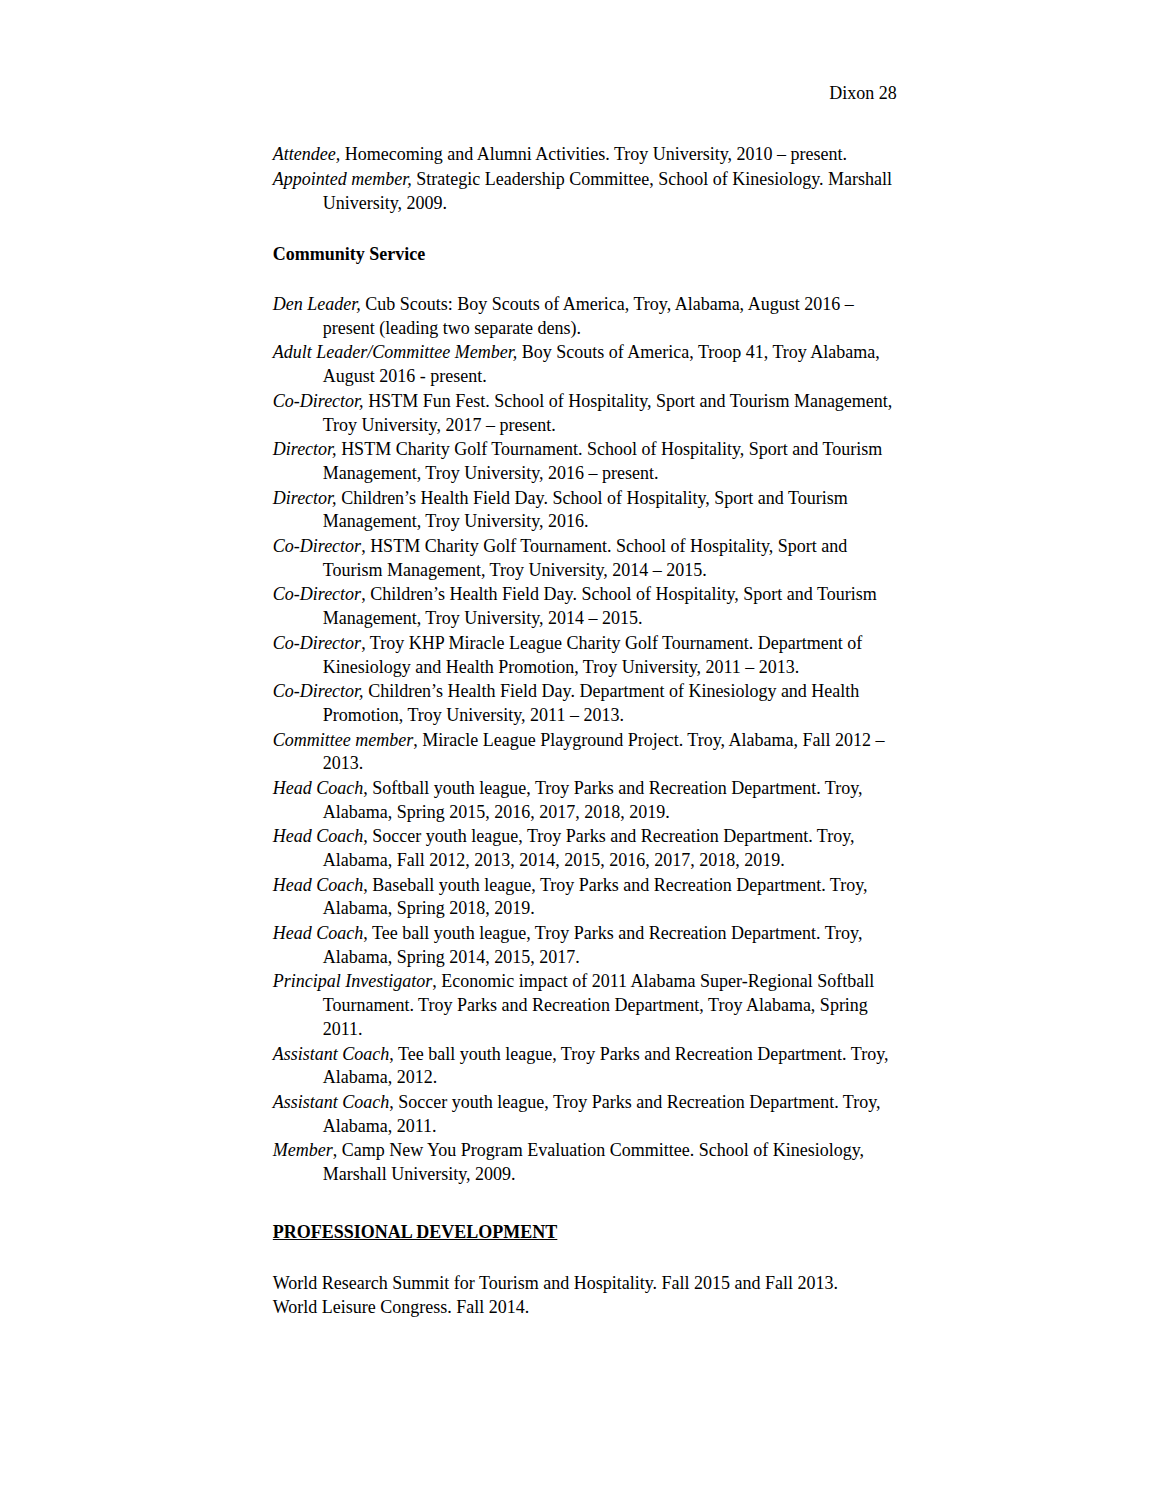Dixon 28
Attendee, Homecoming and Alumni Activities. Troy University, 2010 – present.
Appointed member, Strategic Leadership Committee, School of Kinesiology. Marshall University, 2009.
Community Service
Den Leader, Cub Scouts: Boy Scouts of America, Troy, Alabama, August 2016 – present (leading two separate dens).
Adult Leader/Committee Member, Boy Scouts of America, Troop 41, Troy Alabama, August 2016 - present.
Co-Director, HSTM Fun Fest. School of Hospitality, Sport and Tourism Management, Troy University, 2017 – present.
Director, HSTM Charity Golf Tournament. School of Hospitality, Sport and Tourism Management, Troy University, 2016 – present.
Director, Children’s Health Field Day. School of Hospitality, Sport and Tourism Management, Troy University, 2016.
Co-Director, HSTM Charity Golf Tournament. School of Hospitality, Sport and Tourism Management, Troy University, 2014 – 2015.
Co-Director, Children’s Health Field Day. School of Hospitality, Sport and Tourism Management, Troy University, 2014 – 2015.
Co-Director, Troy KHP Miracle League Charity Golf Tournament. Department of Kinesiology and Health Promotion, Troy University, 2011 – 2013.
Co-Director, Children’s Health Field Day. Department of Kinesiology and Health Promotion, Troy University, 2011 – 2013.
Committee member, Miracle League Playground Project. Troy, Alabama, Fall 2012 –2013.
Head Coach, Softball youth league, Troy Parks and Recreation Department. Troy, Alabama, Spring 2015, 2016, 2017, 2018, 2019.
Head Coach, Soccer youth league, Troy Parks and Recreation Department. Troy, Alabama, Fall 2012, 2013, 2014, 2015, 2016, 2017, 2018, 2019.
Head Coach, Baseball youth league, Troy Parks and Recreation Department. Troy, Alabama, Spring 2018, 2019.
Head Coach, Tee ball youth league, Troy Parks and Recreation Department. Troy, Alabama, Spring 2014, 2015, 2017.
Principal Investigator, Economic impact of 2011 Alabama Super-Regional Softball Tournament. Troy Parks and Recreation Department, Troy Alabama, Spring 2011.
Assistant Coach, Tee ball youth league, Troy Parks and Recreation Department. Troy, Alabama, 2012.
Assistant Coach, Soccer youth league, Troy Parks and Recreation Department. Troy, Alabama, 2011.
Member, Camp New You Program Evaluation Committee. School of Kinesiology, Marshall University, 2009.
PROFESSIONAL DEVELOPMENT
World Research Summit for Tourism and Hospitality. Fall 2015 and Fall 2013.
World Leisure Congress. Fall 2014.